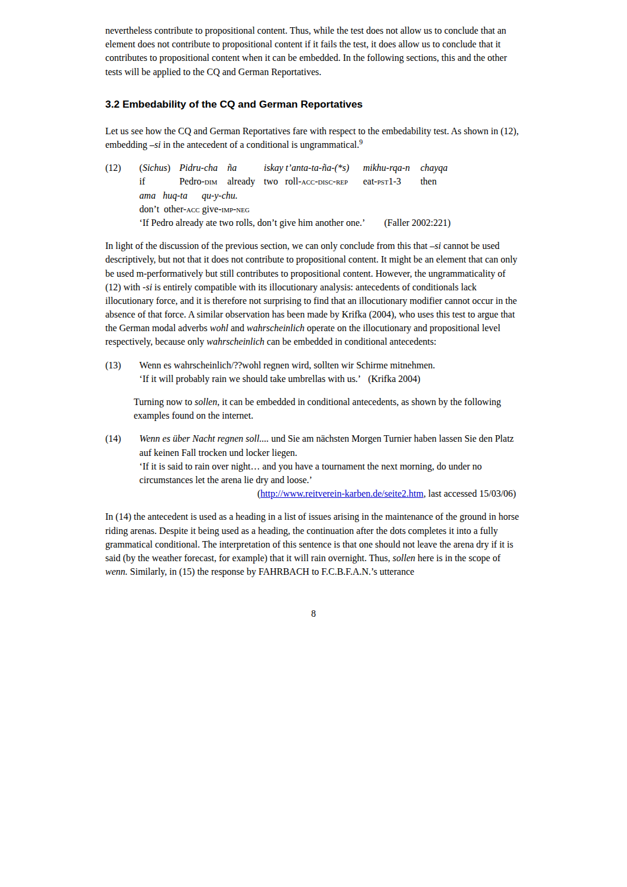nevertheless contribute to propositional content. Thus, while the test does not allow us to conclude that an element does not contribute to propositional content if it fails the test, it does allow us to conclude that it contributes to propositional content when it can be embedded. In the following sections, this and the other tests will be applied to the CQ and German Reportatives.
3.2 Embedability of the CQ and German Reportatives
Let us see how the CQ and German Reportatives fare with respect to the embedability test. As shown in (12), embedding –si in the antecedent of a conditional is ungrammatical.9
| (12) | ( Sichus ) | Pidru-cha | ña | iskay t’anta-ta-ña-(*s) | mikhu-rqa-n | chayqa |
| | if | Pedro- dim | already | two roll- acc - disc - rep | eat- pst 1-3 | then |
| | ama huq-ta qu-y-chu. |
| | don’t other- acc give- imp - neg |
| | ‘If Pedro already ate two rolls, don’t give him another one.’ (Faller 2002:221) |
In light of the discussion of the previous section, we can only conclude from this that –si cannot be used descriptively, but not that it does not contribute to propositional content. It might be an element that can only be used m-performatively but still contributes to propositional content. However, the ungrammaticality of (12) with -si is entirely compatible with its illocutionary analysis: antecedents of conditionals lack illocutionary force, and it is therefore not surprising to find that an illocutionary modifier cannot occur in the absence of that force. A similar observation has been made by Krifka (2004), who uses this test to argue that the German modal adverbs wohl and wahrscheinlich operate on the illocutionary and propositional level respectively, because only wahrscheinlich can be embedded in conditional antecedents:
| (13) | Wenn es wahrscheinlich/??wohl regnen wird, sollten wir Schirme mitnehmen. |
| | ‘If it will probably rain we should take umbrellas with us.’ (Krifka 2004) |
Turning now to sollen, it can be embedded in conditional antecedents, as shown by the following examples found on the internet.
| (14) | Wenn es über Nacht regnen soll.... und Sie am nächsten Morgen Turnier haben lassen Sie den Platz auf keinen Fall trocken und locker liegen. |
| | ‘If it is said to rain over night… and you have a tournament the next morning, do under no circumstances let the arena lie dry and loose.’ |
| | ( http://www.reitverein-karben.de/seite2.htm , last accessed 15/03/06) |
In (14) the antecedent is used as a heading in a list of issues arising in the maintenance of the ground in horse riding arenas. Despite it being used as a heading, the continuation after the dots completes it into a fully grammatical conditional. The interpretation of this sentence is that one should not leave the arena dry if it is said (by the weather forecast, for example) that it will rain overnight. Thus, sollen here is in the scope of wenn. Similarly, in (15) the response by FAHRBACH to F.C.B.F.A.N.’s utterance
8